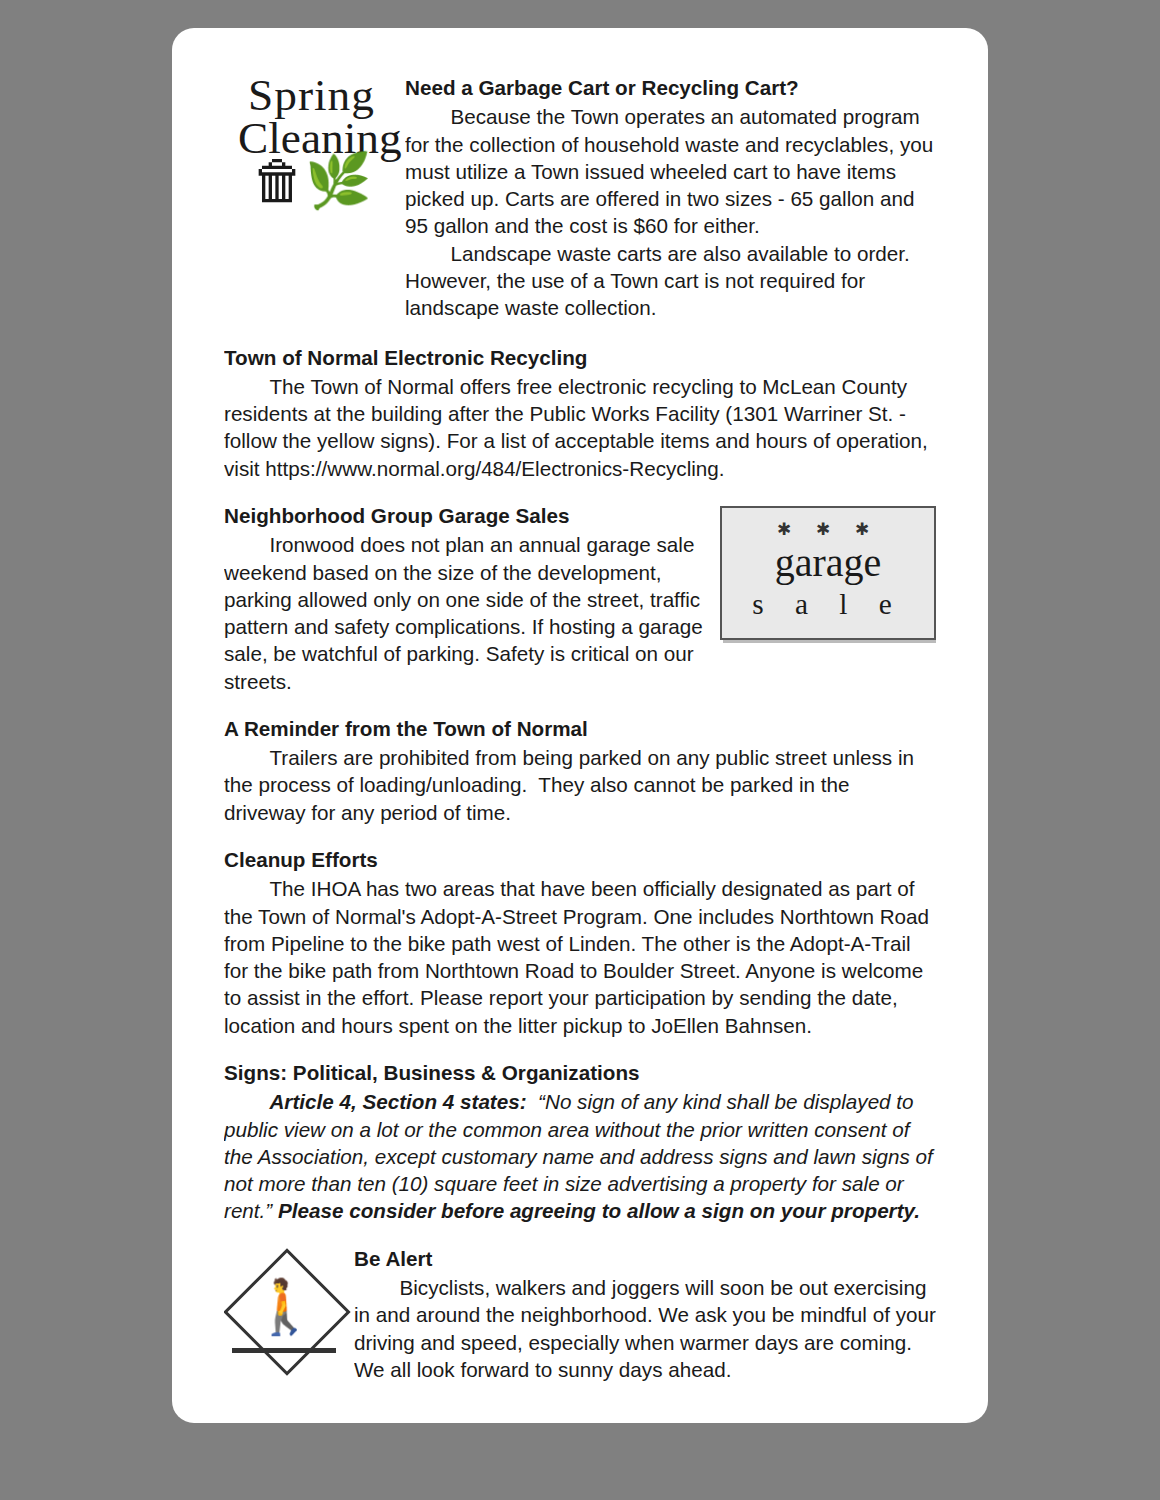Spring Cleaning 🗑🌿
Need a Garbage Cart or Recycling Cart?
Because the Town operates an automated program for the collection of household waste and recyclables, you must utilize a Town issued wheeled cart to have items picked up. Carts are offered in two sizes - 65 gallon and 95 gallon and the cost is $60 for either.
Landscape waste carts are also available to order. However, the use of a Town cart is not required for landscape waste collection.
Town of Normal Electronic Recycling
The Town of Normal offers free electronic recycling to McLean County residents at the building after the Public Works Facility (1301 Warriner St. - follow the yellow signs). For a list of acceptable items and hours of operation, visit https://www.normal.org/484/Electronics-Recycling.
✱ ✱ ✱
garage s a l e
Neighborhood Group Garage Sales
Ironwood does not plan an annual garage sale weekend based on the size of the development, parking allowed only on one side of the street, traffic pattern and safety complications. If hosting a garage sale, be watchful of parking. Safety is critical on our streets.
A Reminder from the Town of Normal
Trailers are prohibited from being parked on any public street unless in the process of loading/unloading. They also cannot be parked in the driveway for any period of time.
Cleanup Efforts
The IHOA has two areas that have been officially designated as part of the Town of Normal's Adopt-A-Street Program. One includes Northtown Road from Pipeline to the bike path west of Linden. The other is the Adopt-A-Trail for the bike path from Northtown Road to Boulder Street. Anyone is welcome to assist in the effort. Please report your participation by sending the date, location and hours spent on the litter pickup to JoEllen Bahnsen.
Signs: Political, Business & Organizations
Article 4, Section 4 states: “No sign of any kind shall be displayed to public view on a lot or the common area without the prior written consent of the Association, except customary name and address signs and lawn signs of not more than ten (10) square feet in size advertising a property for sale or rent.” Please consider before agreeing to allow a sign on your property.
🚶
Be Alert
Bicyclists, walkers and joggers will soon be out exercising in and around the neighborhood. We ask you be mindful of your driving and speed, especially when warmer days are coming. We all look forward to sunny days ahead.